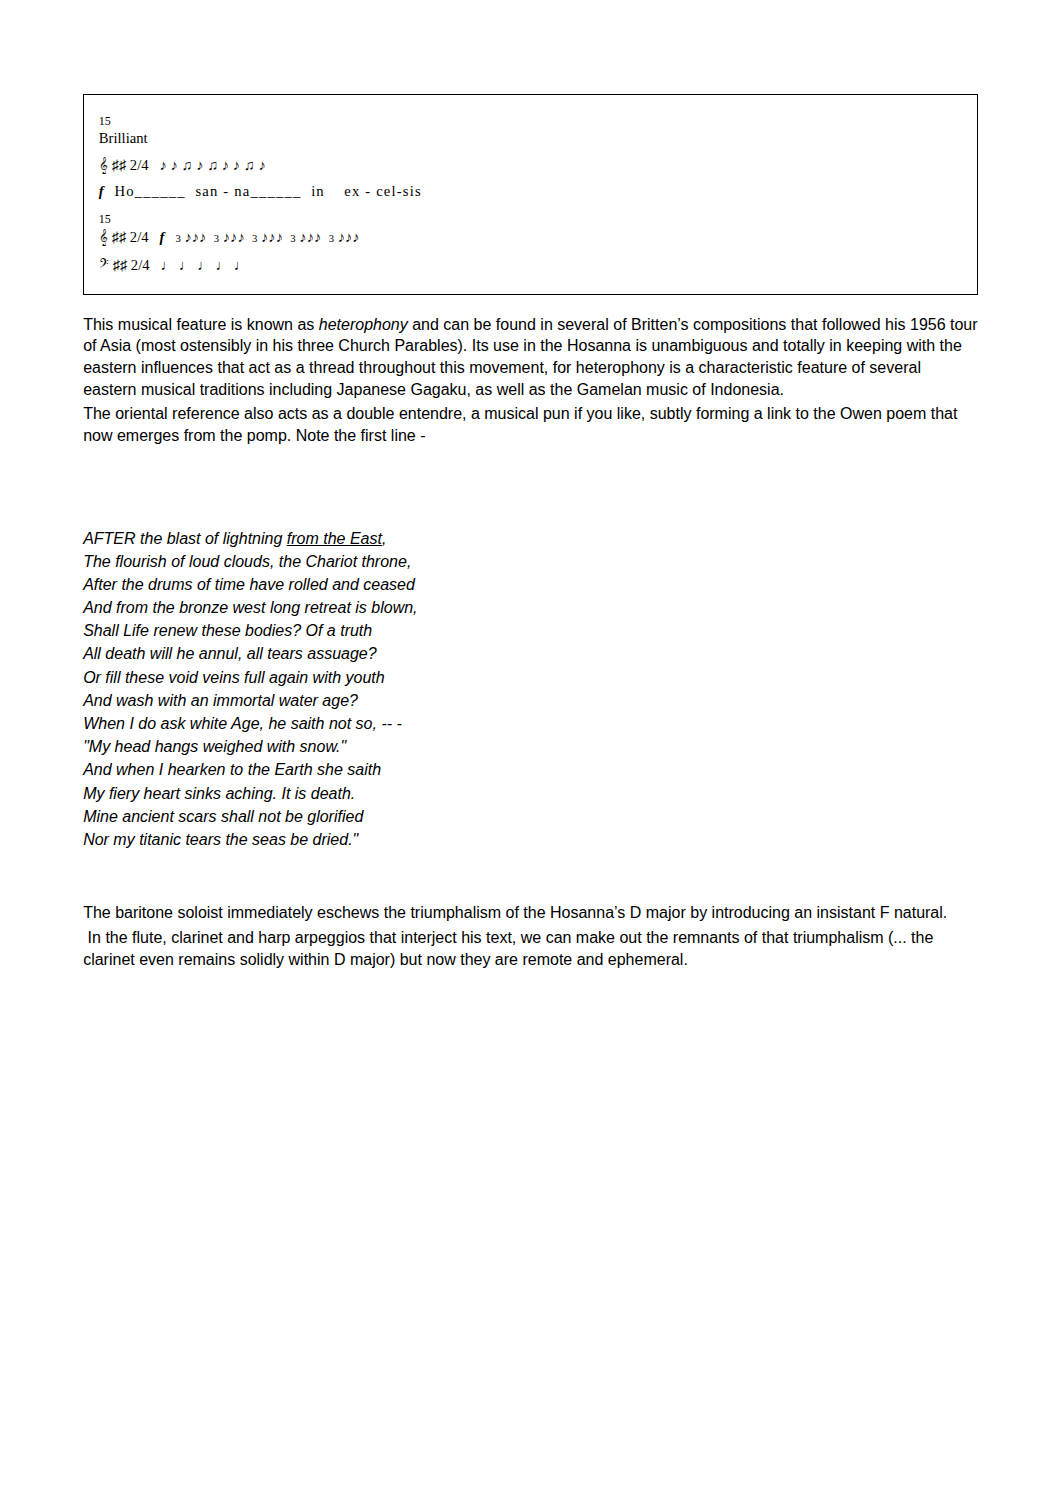15
Brilliant
𝄞 ♯♯ 2/4 ♪ ♪ ♫ ♪ ♫ ♪ ♪ ♫ ♪
f Ho______ san - na______ in ex - cel‑sis
15
𝄞 ♯♯ 2/4 f 3 ♪♪♪ 3 ♪♪♪ 3 ♪♪♪ 3 ♪♪♪ 3 ♪♪♪
𝄢 ♯♯ 2/4 ♩ ♩ ♩ ♩ ♩
This musical feature is known as heterophony and can be found in several of Britten’s compositions that followed his 1956 tour of Asia (most ostensibly in his three Church Parables). Its use in the Hosanna is unambiguous and totally in keeping with the eastern influences that act as a thread throughout this movement, for heterophony is a characteristic feature of several eastern musical traditions including Japanese Gagaku, as well as the Gamelan music of Indonesia.
The oriental reference also acts as a double entendre, a musical pun if you like, subtly forming a link to the Owen poem that now emerges from the pomp. Note the first line -
AFTER the blast of lightning from the East,
The flourish of loud clouds, the Chariot throne,
After the drums of time have rolled and ceased
And from the bronze west long retreat is blown,
Shall Life renew these bodies? Of a truth
All death will he annul, all tears assuage?
Or fill these void veins full again with youth
And wash with an immortal water age?
When I do ask white Age, he saith not so, -- -
"My head hangs weighed with snow."
And when I hearken to the Earth she saith
My fiery heart sinks aching. It is death.
Mine ancient scars shall not be glorified
Nor my titanic tears the seas be dried."
The baritone soloist immediately eschews the triumphalism of the Hosanna’s D major by introducing an insistant F natural.
In the flute, clarinet and harp arpeggios that interject his text, we can make out the remnants of that triumphalism (... the clarinet even remains solidly within D major) but now they are remote and ephemeral.